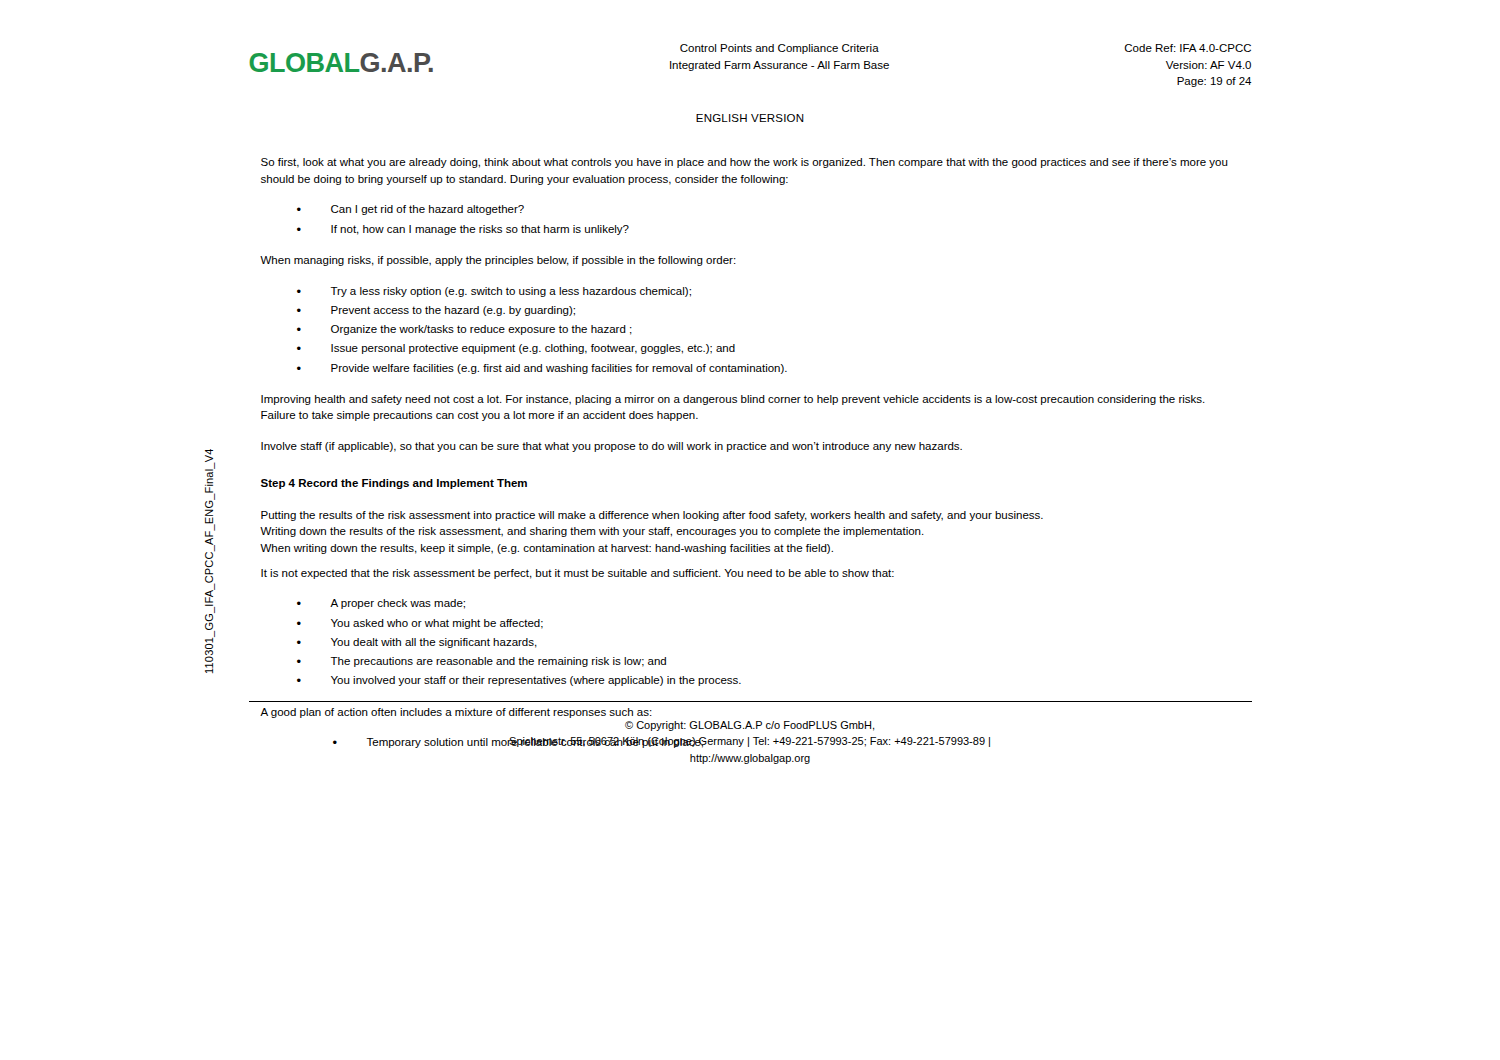GLOBAL G.A.P.
Control Points and Compliance Criteria
Integrated Farm Assurance - All Farm Base
Code Ref: IFA 4.0-CPCC
Version: AF V4.0
Page: 19 of 24
ENGLISH VERSION
So first, look at what you are already doing, think about what controls you have in place and how the work is organized. Then compare that with the good practices and see if there’s more you should be doing to bring yourself up to standard. During your evaluation process, consider the following:
Can I get rid of the hazard altogether?
If not, how can I manage the risks so that harm is unlikely?
When managing risks, if possible, apply the principles below, if possible in the following order:
Try a less risky option (e.g. switch to using a less hazardous chemical);
Prevent access to the hazard (e.g. by guarding);
Organize the work/tasks to reduce exposure to the hazard ;
Issue personal protective equipment (e.g. clothing, footwear, goggles, etc.); and
Provide welfare facilities (e.g. first aid and washing facilities for removal of contamination).
Improving health and safety need not cost a lot. For instance, placing a mirror on a dangerous blind corner to help prevent vehicle accidents is a low-cost precaution considering the risks. Failure to take simple precautions can cost you a lot more if an accident does happen.
Involve staff (if applicable), so that you can be sure that what you propose to do will work in practice and won’t introduce any new hazards.
Step 4 Record the Findings and Implement Them
Putting the results of the risk assessment into practice will make a difference when looking after food safety, workers health and safety, and your business.
Writing down the results of the risk assessment, and sharing them with your staff, encourages you to complete the implementation.
When writing down the results, keep it simple, (e.g. contamination at harvest: hand-washing facilities at the field).
It is not expected that the risk assessment be perfect, but it must be suitable and sufficient. You need to be able to show that:
A proper check was made;
You asked who or what might be affected;
You dealt with all the significant hazards,
The precautions are reasonable and the remaining risk is low; and
You involved your staff or their representatives (where applicable) in the process.
A good plan of action often includes a mixture of different responses such as:
Temporary solution until more reliable controls can be put in place;
110301_GG_IFA_CPCC_AF_ENG_Final_V4
© Copyright: GLOBALG.A.P c/o FoodPLUS GmbH,
Spichernstr. 55, 50672 Köln (Cologne) Germany | Tel: +49-221-57993-25; Fax: +49-221-57993-89 |
http://www.globalgap.org